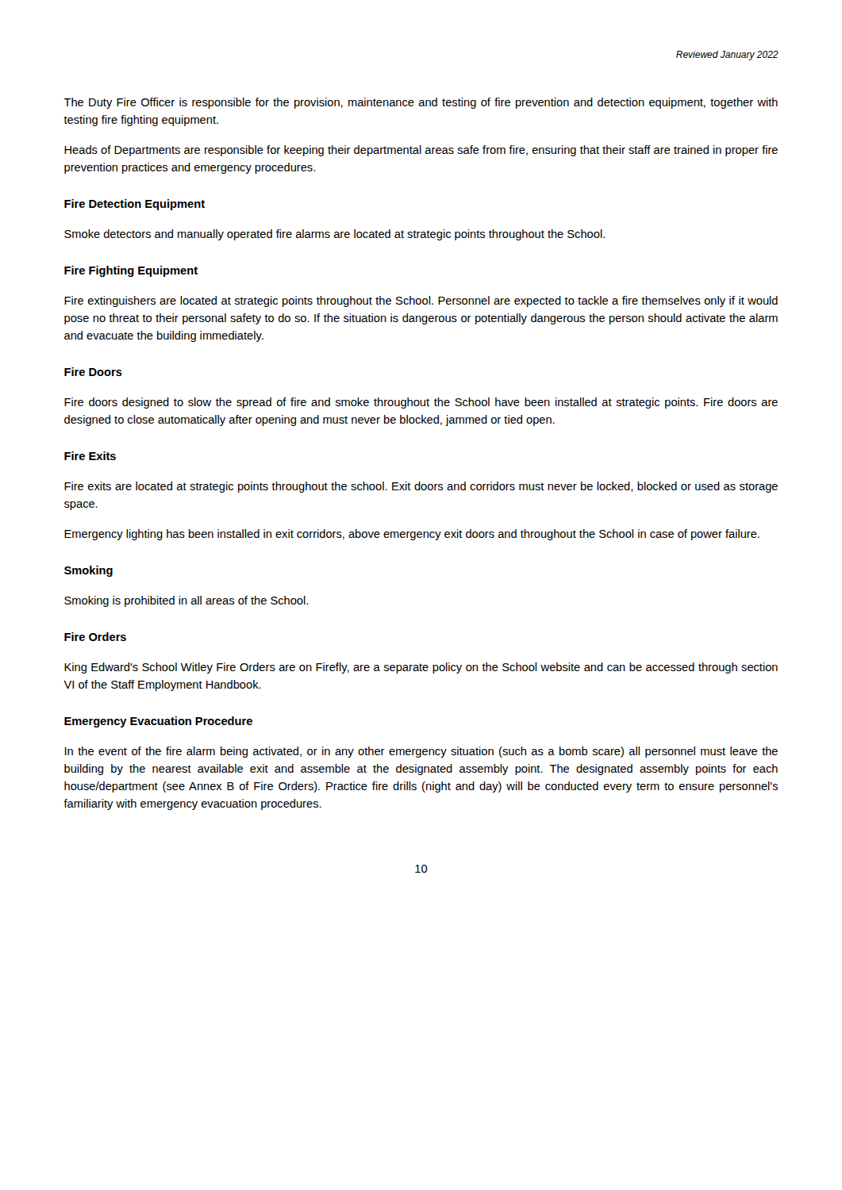Reviewed January 2022
The Duty Fire Officer is responsible for the provision, maintenance and testing of fire prevention and detection equipment, together with testing fire fighting equipment.
Heads of Departments are responsible for keeping their departmental areas safe from fire, ensuring that their staff are trained in proper fire prevention practices and emergency procedures.
Fire Detection Equipment
Smoke detectors and manually operated fire alarms are located at strategic points throughout the School.
Fire Fighting Equipment
Fire extinguishers are located at strategic points throughout the School. Personnel are expected to tackle a fire themselves only if it would pose no threat to their personal safety to do so. If the situation is dangerous or potentially dangerous the person should activate the alarm and evacuate the building immediately.
Fire Doors
Fire doors designed to slow the spread of fire and smoke throughout the School have been installed at strategic points. Fire doors are designed to close automatically after opening and must never be blocked, jammed or tied open.
Fire Exits
Fire exits are located at strategic points throughout the school. Exit doors and corridors must never be locked, blocked or used as storage space.
Emergency lighting has been installed in exit corridors, above emergency exit doors and throughout the School in case of power failure.
Smoking
Smoking is prohibited in all areas of the School.
Fire Orders
King Edward's School Witley Fire Orders are on Firefly, are a separate policy on the School website and can be accessed through section VI of the Staff Employment Handbook.
Emergency Evacuation Procedure
In the event of the fire alarm being activated, or in any other emergency situation (such as a bomb scare) all personnel must leave the building by the nearest available exit and assemble at the designated assembly point. The designated assembly points for each house/department (see Annex B of Fire Orders). Practice fire drills (night and day) will be conducted every term to ensure personnel's familiarity with emergency evacuation procedures.
10